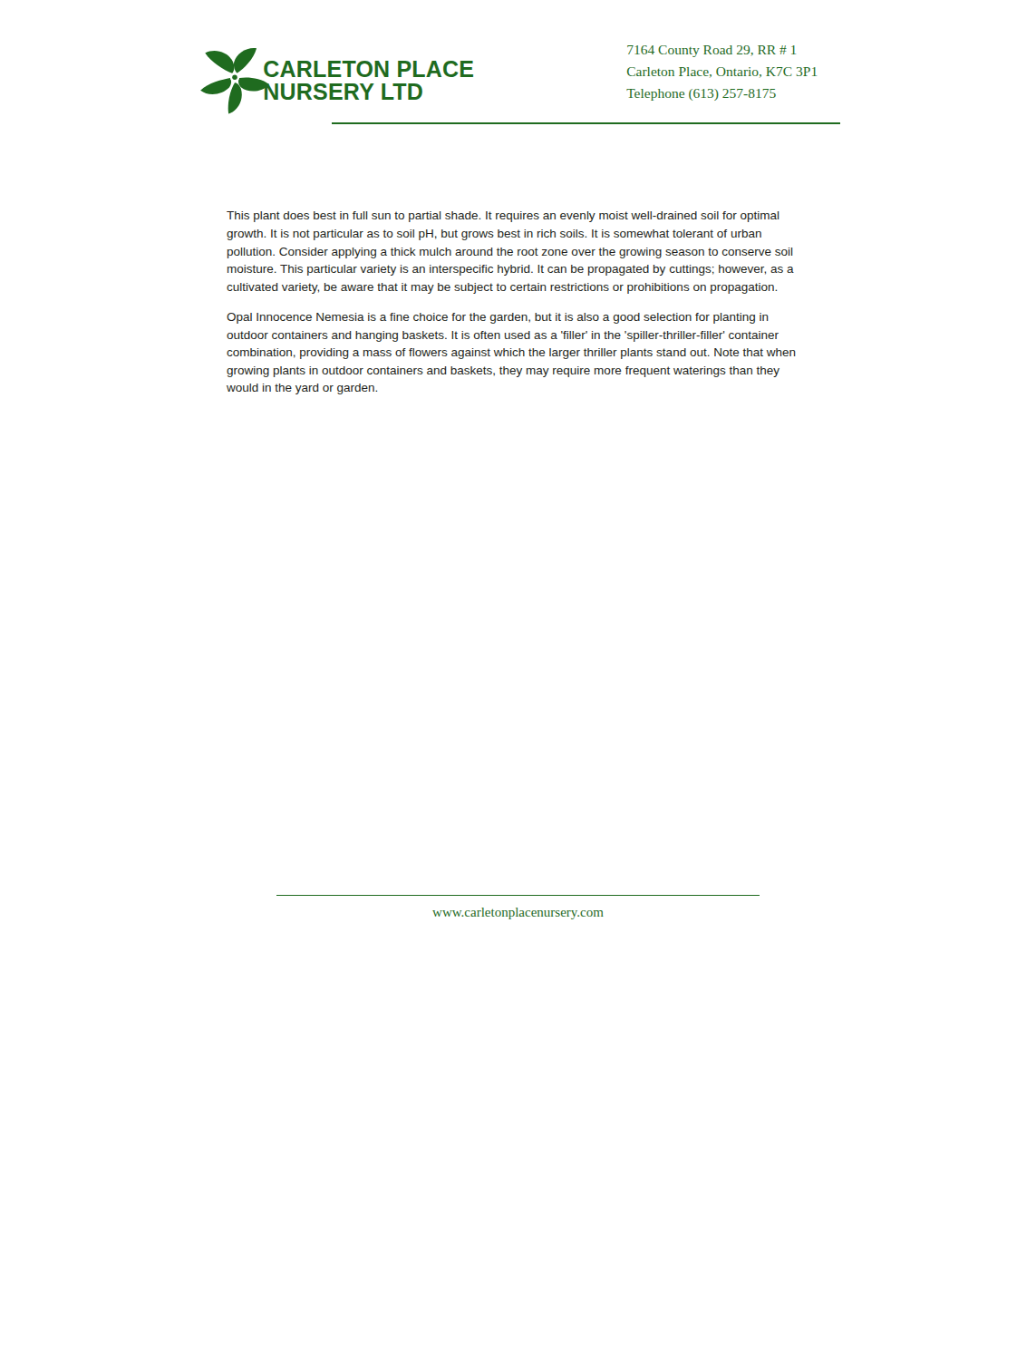CARLETON PLACE NURSERY LTD
7164 County Road 29, RR # 1
Carleton Place, Ontario, K7C 3P1
Telephone (613) 257-8175
This plant does best in full sun to partial shade. It requires an evenly moist well-drained soil for optimal growth. It is not particular as to soil pH, but grows best in rich soils. It is somewhat tolerant of urban pollution. Consider applying a thick mulch around the root zone over the growing season to conserve soil moisture. This particular variety is an interspecific hybrid. It can be propagated by cuttings; however, as a cultivated variety, be aware that it may be subject to certain restrictions or prohibitions on propagation.
Opal Innocence Nemesia is a fine choice for the garden, but it is also a good selection for planting in outdoor containers and hanging baskets. It is often used as a 'filler' in the 'spiller-thriller-filler' container combination, providing a mass of flowers against which the larger thriller plants stand out. Note that when growing plants in outdoor containers and baskets, they may require more frequent waterings than they would in the yard or garden.
www.carletonplacenursery.com